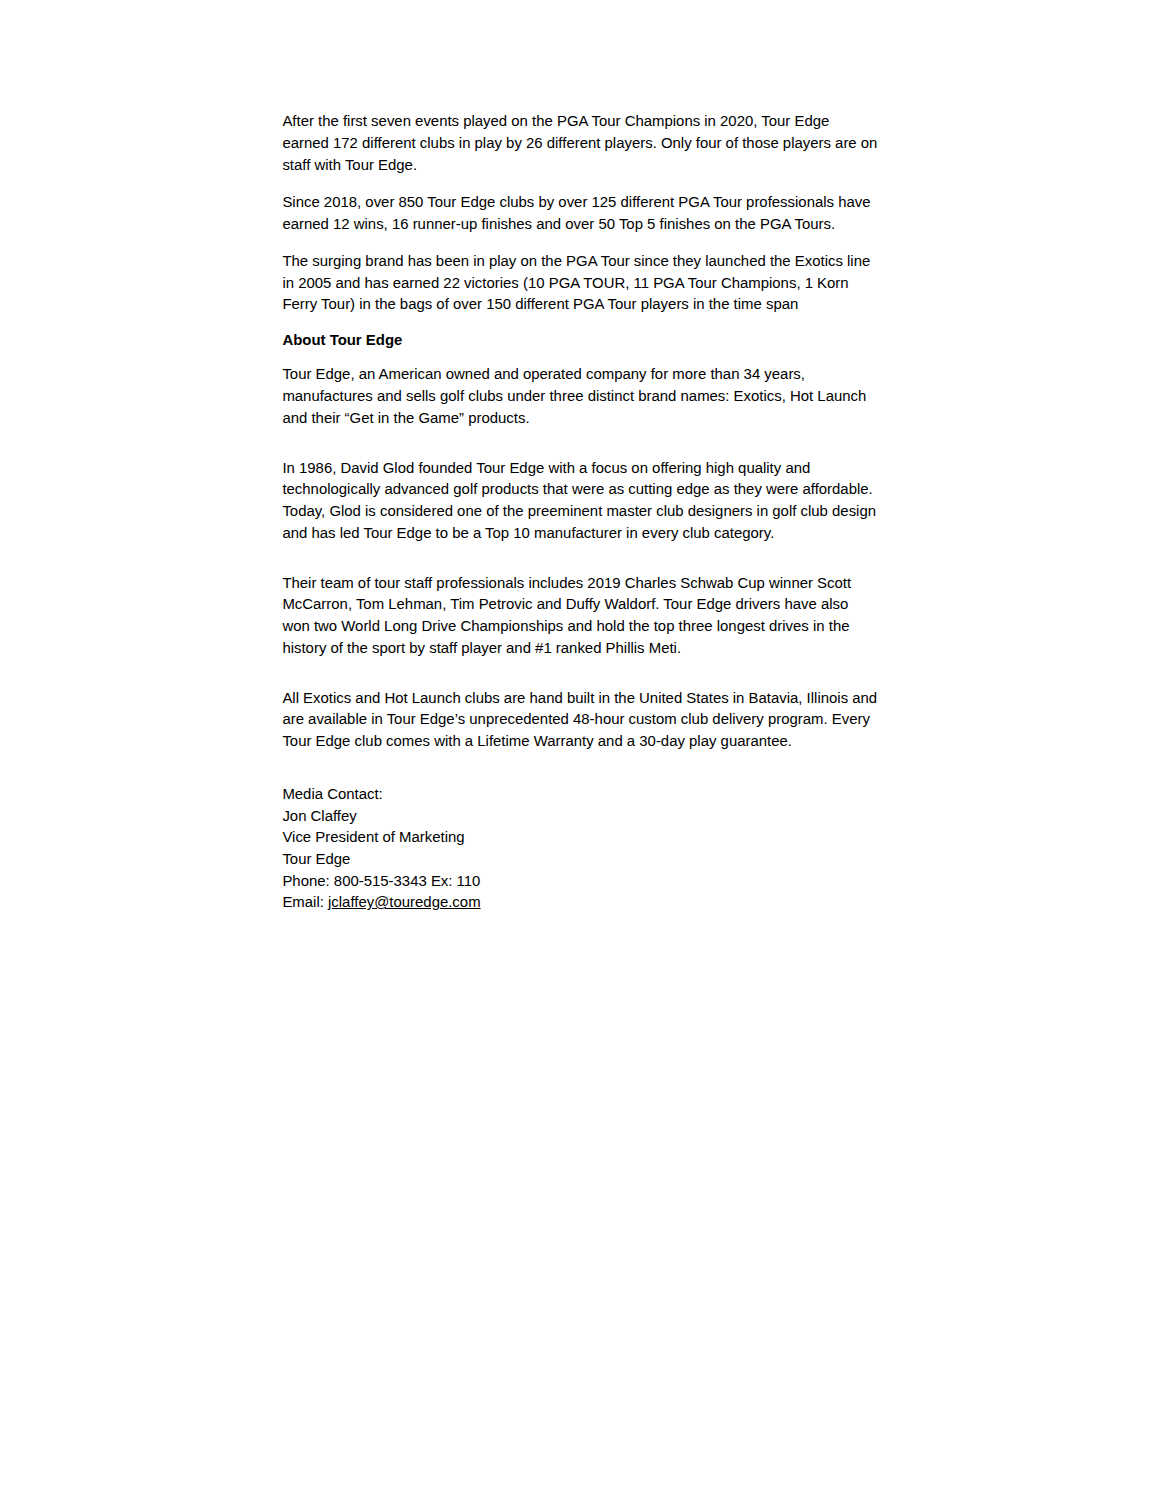After the first seven events played on the PGA Tour Champions in 2020, Tour Edge earned 172 different clubs in play by 26 different players. Only four of those players are on staff with Tour Edge.
Since 2018, over 850 Tour Edge clubs by over 125 different PGA Tour professionals have earned 12 wins, 16 runner-up finishes and over 50 Top 5 finishes on the PGA Tours.
The surging brand has been in play on the PGA Tour since they launched the Exotics line in 2005 and has earned 22 victories (10 PGA TOUR, 11 PGA Tour Champions, 1 Korn Ferry Tour) in the bags of over 150 different PGA Tour players in the time span
About Tour Edge
Tour Edge, an American owned and operated company for more than 34 years, manufactures and sells golf clubs under three distinct brand names: Exotics, Hot Launch and their “Get in the Game” products.
In 1986, David Glod founded Tour Edge with a focus on offering high quality and technologically advanced golf products that were as cutting edge as they were affordable. Today, Glod is considered one of the preeminent master club designers in golf club design and has led Tour Edge to be a Top 10 manufacturer in every club category.
Their team of tour staff professionals includes 2019 Charles Schwab Cup winner Scott McCarron, Tom Lehman, Tim Petrovic and Duffy Waldorf. Tour Edge drivers have also won two World Long Drive Championships and hold the top three longest drives in the history of the sport by staff player and #1 ranked Phillis Meti.
All Exotics and Hot Launch clubs are hand built in the United States in Batavia, Illinois and are available in Tour Edge’s unprecedented 48-hour custom club delivery program. Every Tour Edge club comes with a Lifetime Warranty and a 30-day play guarantee.
Media Contact:
Jon Claffey
Vice President of Marketing
Tour Edge
Phone: 800-515-3343 Ex: 110
Email: jclaffey@touredge.com